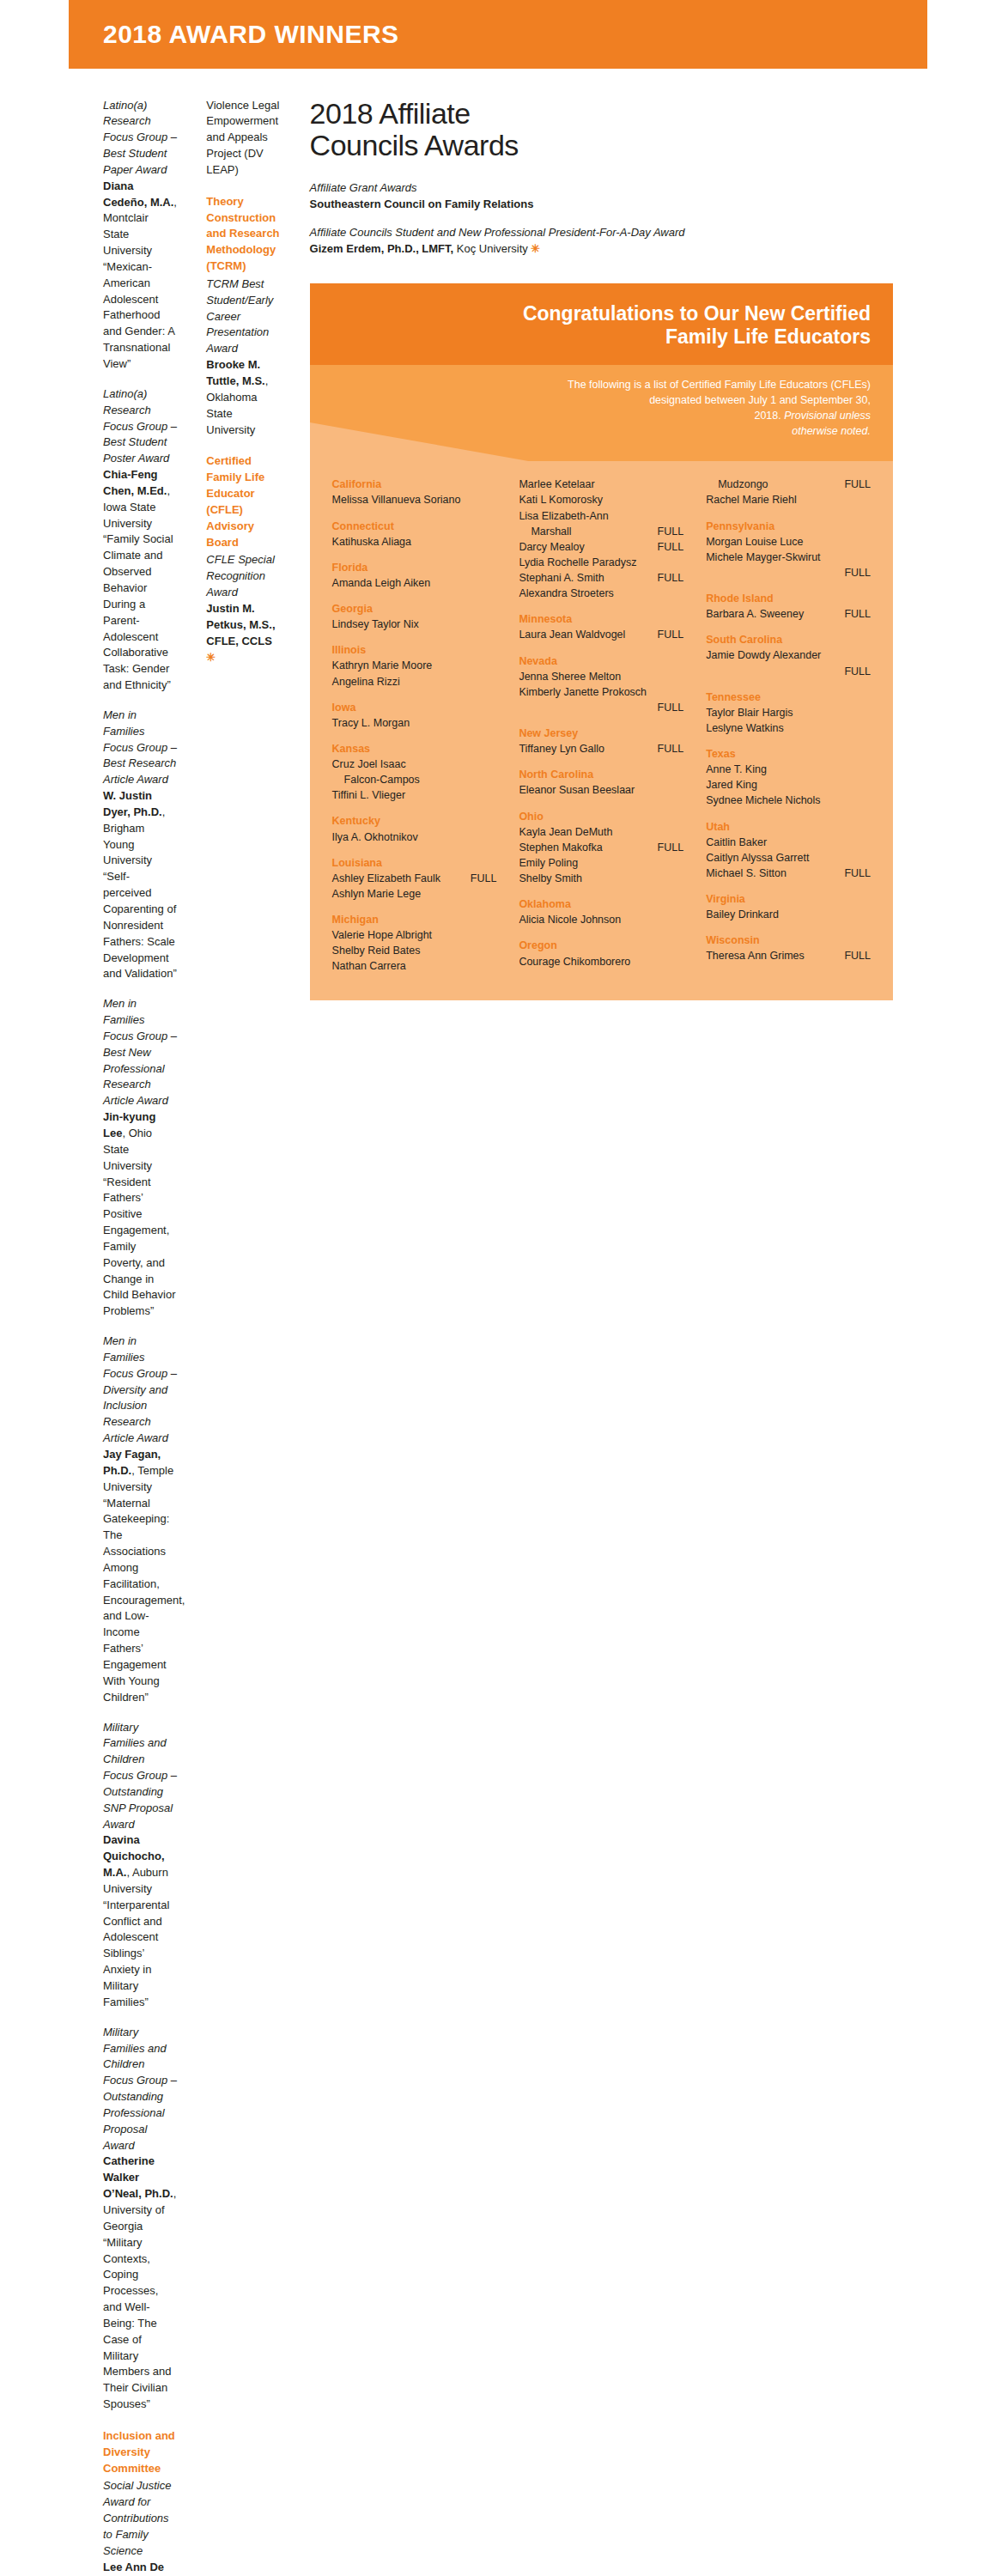2018 Award Winners
Latino(a) Research Focus Group – Best Student Paper Award Diana Cedeño, M.A., Montclair State University “Mexican-American Adolescent Fatherhood and Gender: A Transnational View”
Latino(a) Research Focus Group – Best Student Poster Award Chia-Feng Chen, M.Ed., Iowa State University “Family Social Climate and Observed Behavior During a Parent-Adolescent Collaborative Task: Gender and Ethnicity”
Men in Families Focus Group – Best Research Article Award W. Justin Dyer, Ph.D., Brigham Young University “Self-perceived Coparenting of Nonresident Fathers: Scale Development and Validation”
Men in Families Focus Group – Best New Professional Research Article Award Jin-kyung Lee, Ohio State University “Resident Fathers’ Positive Engagement, Family Poverty, and Change in Child Behavior Problems”
Men in Families Focus Group – Diversity and Inclusion Research Article Award Jay Fagan, Ph.D., Temple University “Maternal Gatekeeping: The Associations Among Facilitation, Encouragement, and Low-Income Fathers’ Engagement With Young Children”
Military Families and Children Focus Group – Outstanding SNP Proposal Award Davina Quichocho, M.A., Auburn University “Interparental Conflict and Adolescent Siblings’ Anxiety in Military Families”
Military Families and Children Focus Group – Outstanding Professional Proposal Award Catherine Walker O’Neal, Ph.D., University of Georgia “Military Contexts, Coping Processes, and Well-Being: The Case of Military Members and Their Civilian Spouses”
Inclusion and Diversity Committee
Social Justice Award for Contributions to Family Science Lee Ann De Reus, Ph.D., Domestic
Violence Legal Empowerment and Appeals Project (DV LEAP)
Theory Construction and Research Methodology (TCRM)
TCRM Best Student/Early Career Presentation Award Brooke M. Tuttle, M.S., Oklahoma State University
Certified Family Life Educator (CFLE) Advisory Board
CFLE Special Recognition Award Justin M. Petkus, M.S., CFLE, CCLS ✳
2018 Affiliate
Councils Awards
Affiliate Grant Awards
Southeastern Council on Family Relations
Affiliate Councils Student and New Professional President-For-A-Day Award
Gizem Erdem, Ph.D., LMFT, Koç University ✳
Congratulations to Our New Certified
Family Life Educators
The following is a list of Certified Family Life Educators (CFLEs)
designated between July 1 and September 30,
2018. Provisional unless
otherwise noted.
California
Melissa Villanueva Soriano
Connecticut
Katihuska Aliaga
Florida
Amanda Leigh Aiken
Georgia
Lindsey Taylor Nix
Illinois
Kathryn Marie Moore
Angelina Rizzi
Iowa
Tracy L. Morgan
Kansas
Cruz Joel Isaac
Falcon-Campos
Tiffini L. Vlieger
Kentucky
Ilya A. Okhotnikov
Louisiana
Ashley Elizabeth Faulk FULL
Ashlyn Marie Lege
Michigan
Valerie Hope Albright
Shelby Reid Bates
Nathan Carrera
Marlee Ketelaar
Kati L Komorosky
Lisa Elizabeth-Ann
Marshall FULL
Darcy Mealoy FULL
Lydia Rochelle Paradysz
Stephani A. Smith FULL
Alexandra Stroeters
Minnesota
Laura Jean Waldvogel FULL
Nevada
Jenna Sheree Melton
Kimberly Janette Prokosch
FULL
New Jersey
Tiffaney Lyn Gallo FULL
North Carolina
Eleanor Susan Beeslaar
Ohio
Kayla Jean DeMuth
Stephen Makofka FULL
Emily Poling
Shelby Smith
Oklahoma
Alicia Nicole Johnson
Oregon
Courage Chikomborero
Mudzongo FULL
Rachel Marie Riehl
Pennsylvania
Morgan Louise Luce
Michele Mayger-Skwirut
FULL
Rhode Island
Barbara A. Sweeney FULL
South Carolina
Jamie Dowdy Alexander
FULL
Tennessee
Taylor Blair Hargis
Leslyne Watkins
Texas
Anne T. King
Jared King
Sydnee Michele Nichols
Utah
Caitlin Baker
Caitlyn Alyssa Garrett
Michael S. Sitton FULL
Virginia
Bailey Drinkard
Wisconsin
Theresa Ann Grimes FULL
NCFR Report | Winter 2018 21